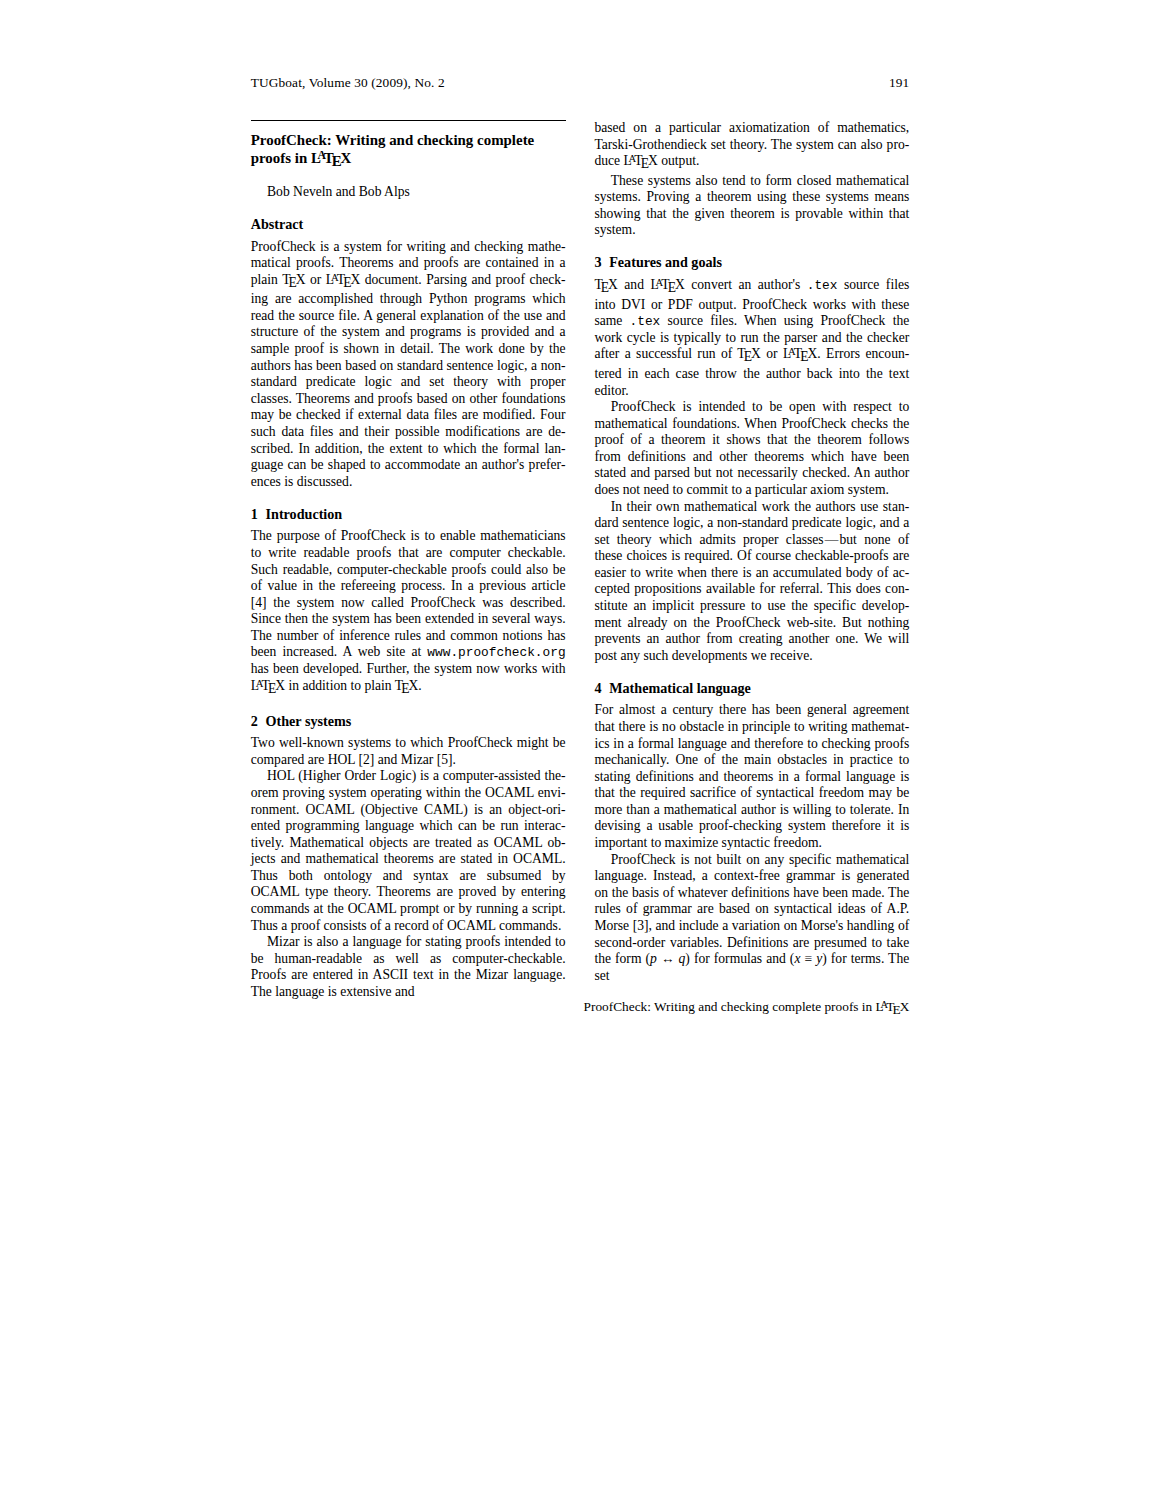TUGboat, Volume 30 (2009), No. 2
191
ProofCheck: Writing and checking complete proofs in La TEX
Bob Neveln and Bob Alps
Abstract
ProofCheck is a system for writing and checking mathematical proofs. Theorems and proofs are contained in a plain TEX or La TEX document. Parsing and proof checking are accomplished through Python programs which read the source file. A general explanation of the use and structure of the system and programs is provided and a sample proof is shown in detail. The work done by the authors has been based on standard sentence logic, a non-standard predicate logic and set theory with proper classes. Theorems and proofs based on other foundations may be checked if external data files are modified. Four such data files and their possible modifications are described. In addition, the extent to which the formal language can be shaped to accommodate an author's preferences is discussed.
1 Introduction
The purpose of ProofCheck is to enable mathematicians to write readable proofs that are computer checkable. Such readable, computer-checkable proofs could also be of value in the refereeing process. In a previous article [4] the system now called ProofCheck was described. Since then the system has been extended in several ways. The number of inference rules and common notions has been increased. A web site at www.proofcheck.org has been developed. Further, the system now works with La TEX in addition to plain TEX.
2 Other systems
Two well-known systems to which ProofCheck might be compared are HOL [2] and Mizar [5].
HOL (Higher Order Logic) is a computer-assisted theorem proving system operating within the OCAML environment. OCAML (Objective CAML) is an object-oriented programming language which can be run interactively. Mathematical objects are treated as OCAML objects and mathematical theorems are stated in OCAML. Thus both ontology and syntax are subsumed by OCAML type theory. Theorems are proved by entering commands at the OCAML prompt or by running a script. Thus a proof consists of a record of OCAML commands.
Mizar is also a language for stating proofs intended to be human-readable as well as computer-checkable. Proofs are entered in ASCII text in the Mizar language. The language is extensive and
based on a particular axiomatization of mathematics, Tarski-Grothendieck set theory. The system can also produce La TEX output.
These systems also tend to form closed mathematical systems. Proving a theorem using these systems means showing that the given theorem is provable within that system.
3 Features and goals
TEX and La TEX convert an author's .tex source files into DVI or PDF output. ProofCheck works with these same .tex source files. When using ProofCheck the work cycle is typically to run the parser and the checker after a successful run of TEX or La TEX. Errors encountered in each case throw the author back into the text editor.
ProofCheck is intended to be open with respect to mathematical foundations. When ProofCheck checks the proof of a theorem it shows that the theorem follows from definitions and other theorems which have been stated and parsed but not necessarily checked. An author does not need to commit to a particular axiom system.
In their own mathematical work the authors use standard sentence logic, a non-standard predicate logic, and a set theory which admits proper classes — but none of these choices is required. Of course checkable-proofs are easier to write when there is an accumulated body of accepted propositions available for referral. This does constitute an implicit pressure to use the specific development already on the ProofCheck web-site. But nothing prevents an author from creating another one. We will post any such developments we receive.
4 Mathematical language
For almost a century there has been general agreement that there is no obstacle in principle to writing mathematics in a formal language and therefore to checking proofs mechanically. One of the main obstacles in practice to stating definitions and theorems in a formal language is that the required sacrifice of syntactical freedom may be more than a mathematical author is willing to tolerate. In devising a usable proof-checking system therefore it is important to maximize syntactic freedom.
ProofCheck is not built on any specific mathematical language. Instead, a context-free grammar is generated on the basis of whatever definitions have been made. The rules of grammar are based on syntactical ideas of A.P. Morse [3], and include a variation on Morse's handling of second-order variables. Definitions are presumed to take the form (p ↔ q) for formulas and (x ≡ y) for terms. The set
ProofCheck: Writing and checking complete proofs in La TEX